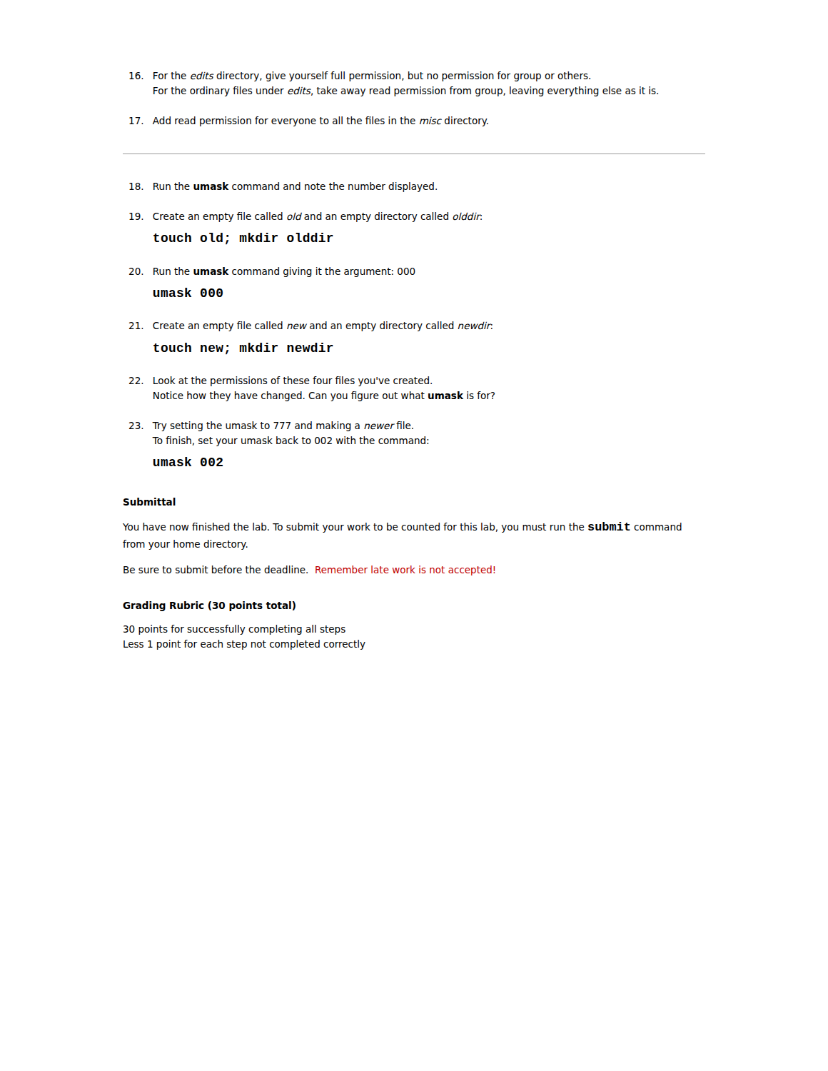For the edits directory, give yourself full permission, but no permission for group or others.
For the ordinary files under edits, take away read permission from group, leaving everything else as it is.
Add read permission for everyone to all the files in the misc directory.
Run the umask command and note the number displayed.
Create an empty file called old and an empty directory called olddir:
touch old; mkdir olddir
Run the umask command giving it the argument: 000
umask 000
Create an empty file called new and an empty directory called newdir:
touch new; mkdir newdir
Look at the permissions of these four files you've created.
Notice how they have changed. Can you figure out what umask is for?
Try setting the umask to 777 and making a newer file.
To finish, set your umask back to 002 with the command:
umask 002
Submittal
You have now finished the lab. To submit your work to be counted for this lab, you must run the submit command from your home directory.
Be sure to submit before the deadline. Remember late work is not accepted!
Grading Rubric (30 points total)
30 points for successfully completing all steps
Less 1 point for each step not completed correctly